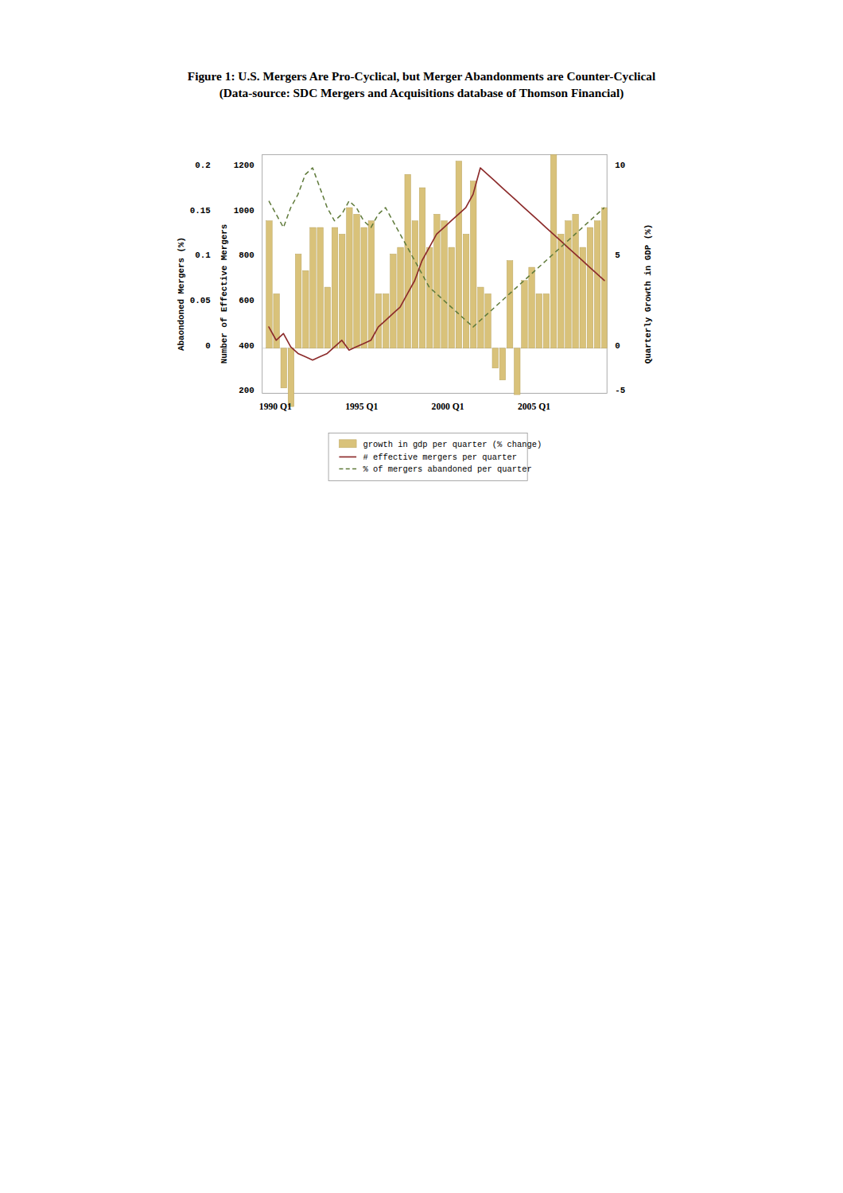Figure 1: U.S. Mergers Are Pro-Cyclical, but Merger Abandonments are Counter-Cyclical
(Data-source: SDC Mergers and Acquisitions database of Thomson Financial)
U.S. Mergers Are Pro-Cyclical, but Merger Abandonments are Counter-Cyclical Bars show quarterly GDP growth (percent change). Solid dark red line shows number of effective mergers per quarter. Dashed green line shows percent of mergers abandoned per quarter. Abaondoned Mergers (%) 0.2 0.15 0.1 0.05 0 Number of Effective Mergers 1200 1000 800 600 400 200 Quarterly Growth in GDP (%) 10 5 0 -5 1990 Q1 1995 Q1 2000 Q1 2005 Q1 growth in gdp per quarter (% change) # effective mergers per quarter % of mergers abandoned per quarter